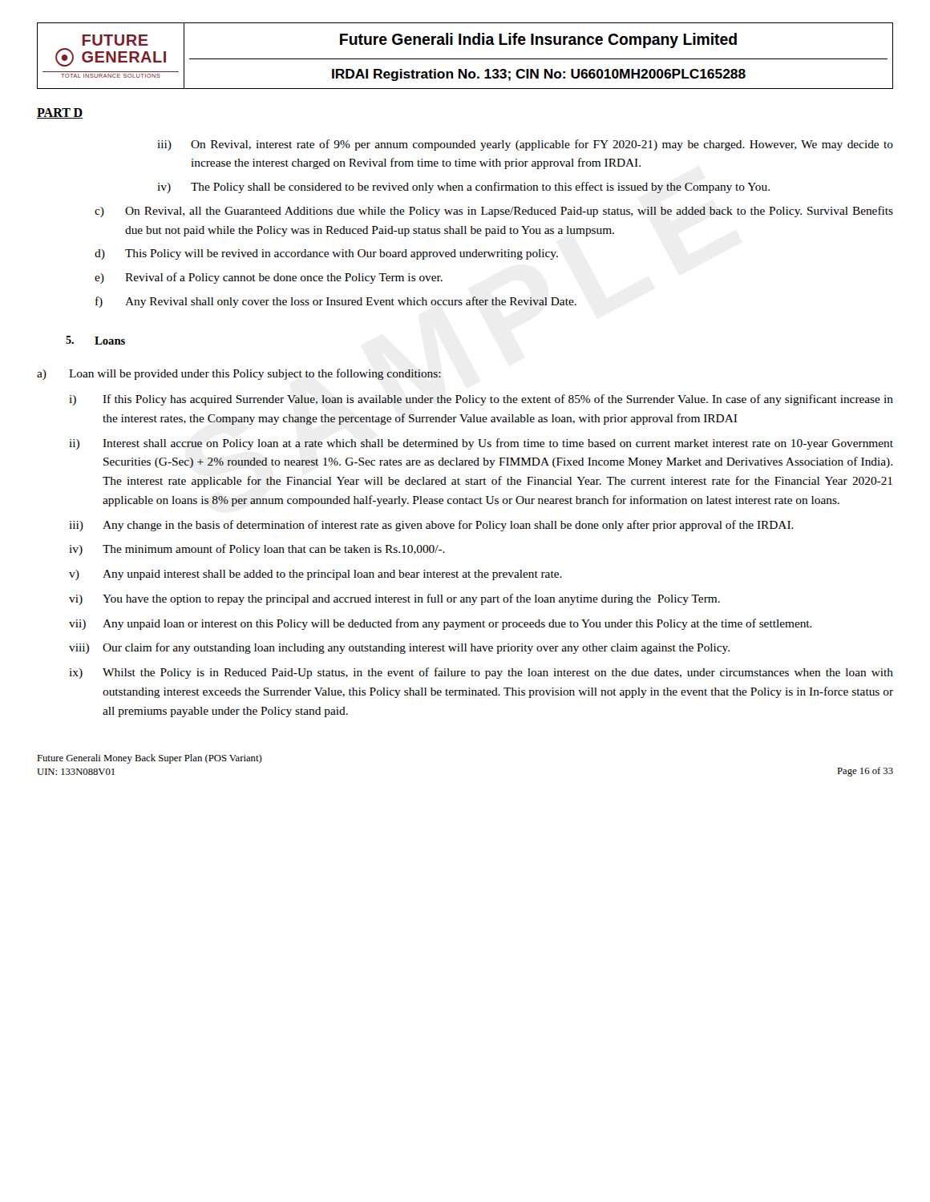SAMPLE
| ⦿ FUTURE GENERALI TOTAL INSURANCE SOLUTIONS | Future Generali India Life Insurance Company Limited IRDAI Registration No. 133; CIN No: U66010MH2006PLC165288 |
PART D
iii)
On Revival, interest rate of 9% per annum compounded yearly (applicable for FY 2020-21) may be charged. However, We may decide to increase the interest charged on Revival from time to time with prior approval from IRDAI.
iv)
The Policy shall be considered to be revived only when a confirmation to this effect is issued by the Company to You.
c)
On Revival, all the Guaranteed Additions due while the Policy was in Lapse/Reduced Paid-up status, will be added back to the Policy. Survival Benefits due but not paid while the Policy was in Reduced Paid-up status shall be paid to You as a lumpsum.
d)
This Policy will be revived in accordance with Our board approved underwriting policy.
e)
Revival of a Policy cannot be done once the Policy Term is over.
f)
Any Revival shall only cover the loss or Insured Event which occurs after the Revival Date.
5.
Loans
a)
Loan will be provided under this Policy subject to the following conditions:
i)
If this Policy has acquired Surrender Value, loan is available under the Policy to the extent of 85% of the Surrender Value. In case of any significant increase in the interest rates, the Company may change the percentage of Surrender Value available as loan, with prior approval from IRDAI
ii)
Interest shall accrue on Policy loan at a rate which shall be determined by Us from time to time based on current market interest rate on 10-year Government Securities (G-Sec) + 2% rounded to nearest 1%. G-Sec rates are as declared by FIMMDA (Fixed Income Money Market and Derivatives Association of India). The interest rate applicable for the Financial Year will be declared at start of the Financial Year. The current interest rate for the Financial Year 2020-21 applicable on loans is 8% per annum compounded half-yearly. Please contact Us or Our nearest branch for information on latest interest rate on loans.
iii)
Any change in the basis of determination of interest rate as given above for Policy loan shall be done only after prior approval of the IRDAI.
iv)
The minimum amount of Policy loan that can be taken is Rs.10,000/-.
v)
Any unpaid interest shall be added to the principal loan and bear interest at the prevalent rate.
vi)
You have the option to repay the principal and accrued interest in full or any part of the loan anytime during the Policy Term.
vii)
Any unpaid loan or interest on this Policy will be deducted from any payment or proceeds due to You under this Policy at the time of settlement.
viii)
Our claim for any outstanding loan including any outstanding interest will have priority over any other claim against the Policy.
ix)
Whilst the Policy is in Reduced Paid-Up status, in the event of failure to pay the loan interest on the due dates, under circumstances when the loan with outstanding interest exceeds the Surrender Value, this Policy shall be terminated. This provision will not apply in the event that the Policy is in In-force status or all premiums payable under the Policy stand paid.
Future Generali Money Back Super Plan (POS Variant)
UIN: 133N088V01
Page 16 of 33